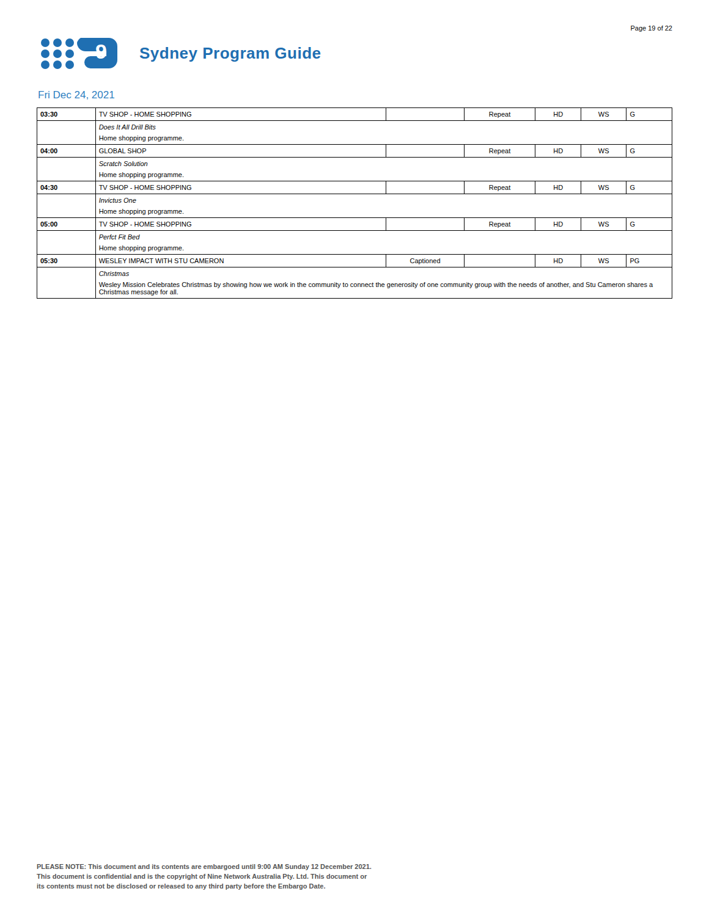Page 19 of 22
9
Sydney Program Guide
Fri Dec 24, 2021
| 03:30 | TV SHOP - HOME SHOPPING | | Repeat | HD | WS | G |
| | Does It All Drill Bits Home shopping programme. |
| 04:00 | GLOBAL SHOP | | Repeat | HD | WS | G |
| | Scratch Solution Home shopping programme. |
| 04:30 | TV SHOP - HOME SHOPPING | | Repeat | HD | WS | G |
| | Invictus One Home shopping programme. |
| 05:00 | TV SHOP - HOME SHOPPING | | Repeat | HD | WS | G |
| | Perfct Fit Bed Home shopping programme. |
| 05:30 | WESLEY IMPACT WITH STU CAMERON | Captioned | | HD | WS | PG |
| | Christmas Wesley Mission Celebrates Christmas by showing how we work in the community to connect the generosity of one community group with the needs of another, and Stu Cameron shares a Christmas message for all. |
PLEASE NOTE: This document and its contents are embargoed until 9:00 AM Sunday 12 December 2021.
This document is confidential and is the copyright of Nine Network Australia Pty. Ltd. This document or
its contents must not be disclosed or released to any third party before the Embargo Date.